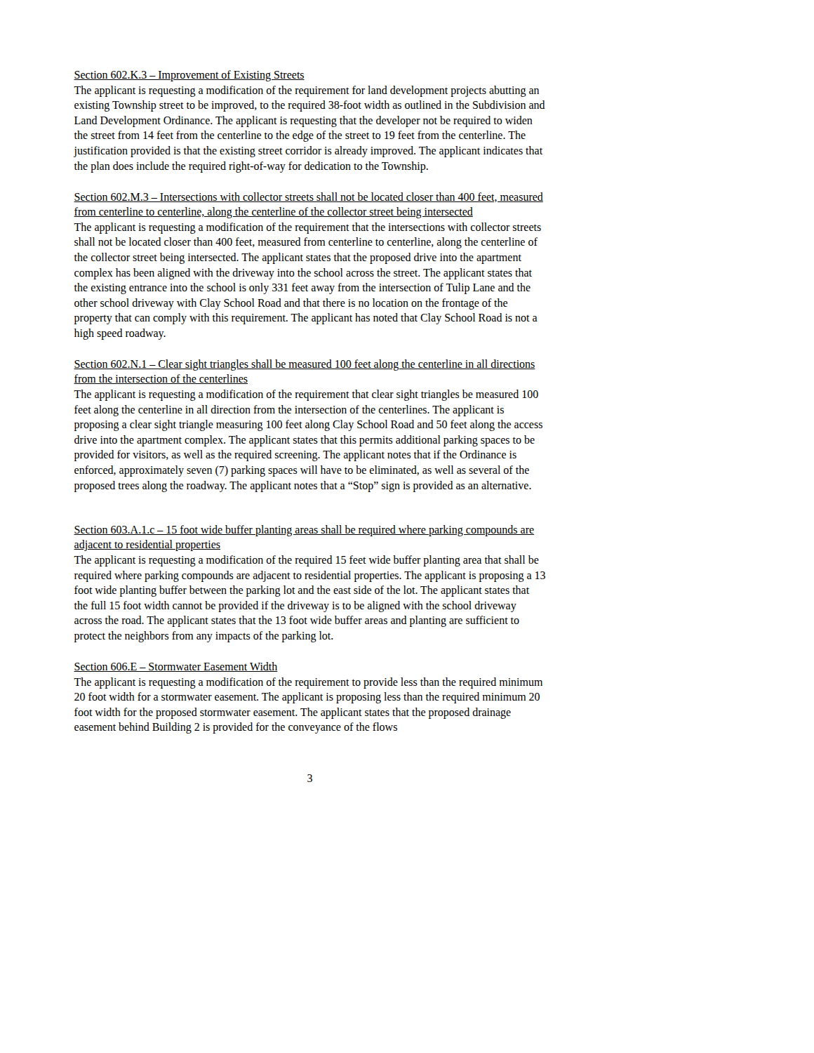Section 602.K.3 – Improvement of Existing Streets
The applicant is requesting a modification of the requirement for land development projects abutting an existing Township street to be improved, to the required 38-foot width as outlined in the Subdivision and Land Development Ordinance. The applicant is requesting that the developer not be required to widen the street from 14 feet from the centerline to the edge of the street to 19 feet from the centerline. The justification provided is that the existing street corridor is already improved. The applicant indicates that the plan does include the required right-of-way for dedication to the Township.
Section 602.M.3 – Intersections with collector streets shall not be located closer than 400 feet, measured from centerline to centerline, along the centerline of the collector street being intersected
The applicant is requesting a modification of the requirement that the intersections with collector streets shall not be located closer than 400 feet, measured from centerline to centerline, along the centerline of the collector street being intersected. The applicant states that the proposed drive into the apartment complex has been aligned with the driveway into the school across the street. The applicant states that the existing entrance into the school is only 331 feet away from the intersection of Tulip Lane and the other school driveway with Clay School Road and that there is no location on the frontage of the property that can comply with this requirement. The applicant has noted that Clay School Road is not a high speed roadway.
Section 602.N.1 – Clear sight triangles shall be measured 100 feet along the centerline in all directions from the intersection of the centerlines
The applicant is requesting a modification of the requirement that clear sight triangles be measured 100 feet along the centerline in all direction from the intersection of the centerlines. The applicant is proposing a clear sight triangle measuring 100 feet along Clay School Road and 50 feet along the access drive into the apartment complex. The applicant states that this permits additional parking spaces to be provided for visitors, as well as the required screening. The applicant notes that if the Ordinance is enforced, approximately seven (7) parking spaces will have to be eliminated, as well as several of the proposed trees along the roadway. The applicant notes that a “Stop” sign is provided as an alternative.
Section 603.A.1.c – 15 foot wide buffer planting areas shall be required where parking compounds are adjacent to residential properties
The applicant is requesting a modification of the required 15 feet wide buffer planting area that shall be required where parking compounds are adjacent to residential properties. The applicant is proposing a 13 foot wide planting buffer between the parking lot and the east side of the lot. The applicant states that the full 15 foot width cannot be provided if the driveway is to be aligned with the school driveway across the road. The applicant states that the 13 foot wide buffer areas and planting are sufficient to protect the neighbors from any impacts of the parking lot.
Section 606.E – Stormwater Easement Width
The applicant is requesting a modification of the requirement to provide less than the required minimum 20 foot width for a stormwater easement. The applicant is proposing less than the required minimum 20 foot width for the proposed stormwater easement. The applicant states that the proposed drainage easement behind Building 2 is provided for the conveyance of the flows
3